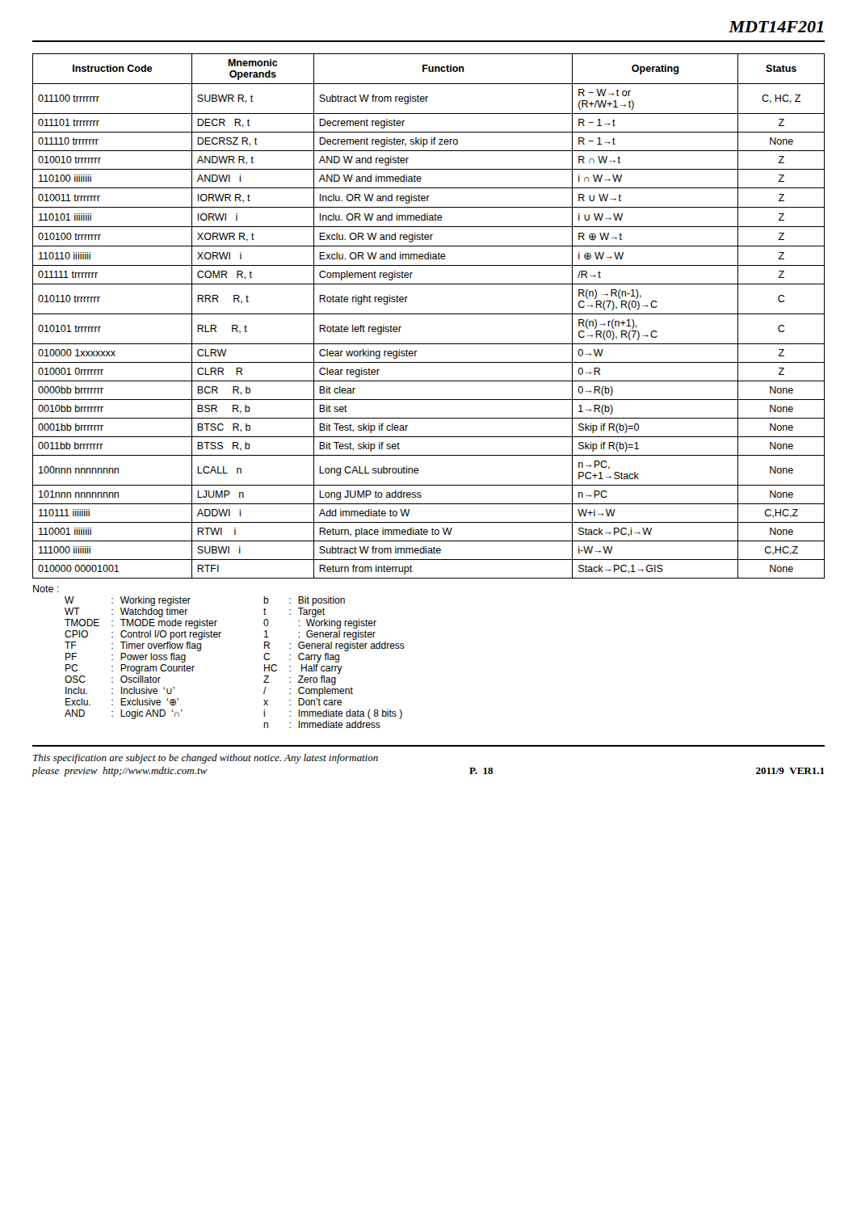MDT14F201
| Instruction Code | Mnemonic Operands | Function | Operating | Status |
| --- | --- | --- | --- | --- |
| 011100 trrrrrrr | SUBWR R, t | Subtract W from register | R − W→t or (R+/W+1→t) | C, HC, Z |
| 011101 trrrrrrr | DECR R, t | Decrement register | R − 1→t | Z |
| 011110 trrrrrrr | DECRSZ R, t | Decrement register, skip if zero | R − 1→t | None |
| 010010 trrrrrrr | ANDWR R, t | AND W and register | R ∩ W→t | Z |
| 110100 iiiiiiii | ANDWI i | AND W and immediate | i ∩ W→W | Z |
| 010011 trrrrrrr | IORWR R, t | Inclu. OR W and register | R ∪ W→t | Z |
| 110101 iiiiiiii | IORWI i | Inclu. OR W and immediate | i ∪ W→W | Z |
| 010100 trrrrrrr | XORWR R, t | Exclu. OR W and register | R ⊕ W→t | Z |
| 110110 iiiiiiii | XORWI i | Exclu. OR W and immediate | i ⊕ W→W | Z |
| 011111 trrrrrrr | COMR R, t | Complement register | /R→t | Z |
| 010110 trrrrrrr | RRR R, t | Rotate right register | R(n) →R(n-1), C→R(7), R(0)→C | C |
| 010101 trrrrrrr | RLR R, t | Rotate left register | R(n)→r(n+1), C→R(0), R(7)→C | C |
| 010000 1xxxxxxx | CLRW | Clear working register | 0→W | Z |
| 010001 0rrrrrrr | CLRR R | Clear register | 0→R | Z |
| 0000bb brrrrrrr | BCR R, b | Bit clear | 0→R(b) | None |
| 0010bb brrrrrrr | BSR R, b | Bit set | 1→R(b) | None |
| 0001bb brrrrrrr | BTSC R, b | Bit Test, skip if clear | Skip if R(b)=0 | None |
| 0011bb brrrrrrr | BTSS R, b | Bit Test, skip if set | Skip if R(b)=1 | None |
| 100nnn nnnnnnnn | LCALL n | Long CALL subroutine | n→PC, PC+1→Stack | None |
| 101nnn nnnnnnnn | LJUMP n | Long JUMP to address | n→PC | None |
| 110111 iiiiiiii | ADDWI i | Add immediate to W | W+i→W | C,HC,Z |
| 110001 iiiiiiii | RTWI i | Return, place immediate to W | Stack→PC,i→W | None |
| 111000 iiiiiiii | SUBWI i | Subtract W from immediate | i-W→W | C,HC,Z |
| 010000 00001001 | RTFI | Return from interrupt | Stack→PC,1→GIS | None |
Note :
| W | : | Working register | | b | : | Bit position |
| WT | : | Watchdog timer | | t | : | Target |
| TMODE | : | TMODE mode register | | 0 | | : Working register |
| CPIO | : | Control I/O port register | | 1 | | : General register |
| TF | : | Timer overflow flag | | R | : | General register address |
| PF | : | Power loss flag | | C | : | Carry flag |
| PC | : | Program Counter | | HC | : | Half carry |
| OSC | : | Oscillator | | Z | : | Zero flag |
| Inclu. | : | Inclusive ‘∪’ | | / | : | Complement |
| Exclu. | : | Exclusive ‘⊕’ | | x | : | Don’t care |
| AND | : | Logic AND ‘∩’ | | i | : | Immediate data ( 8 bits ) |
| | | | | n | : | Immediate address |
This specification are subject to be changed without notice. Any latest information
please preview http;//www.mdtic.com.tw P. 18 2011/9 VER1.1